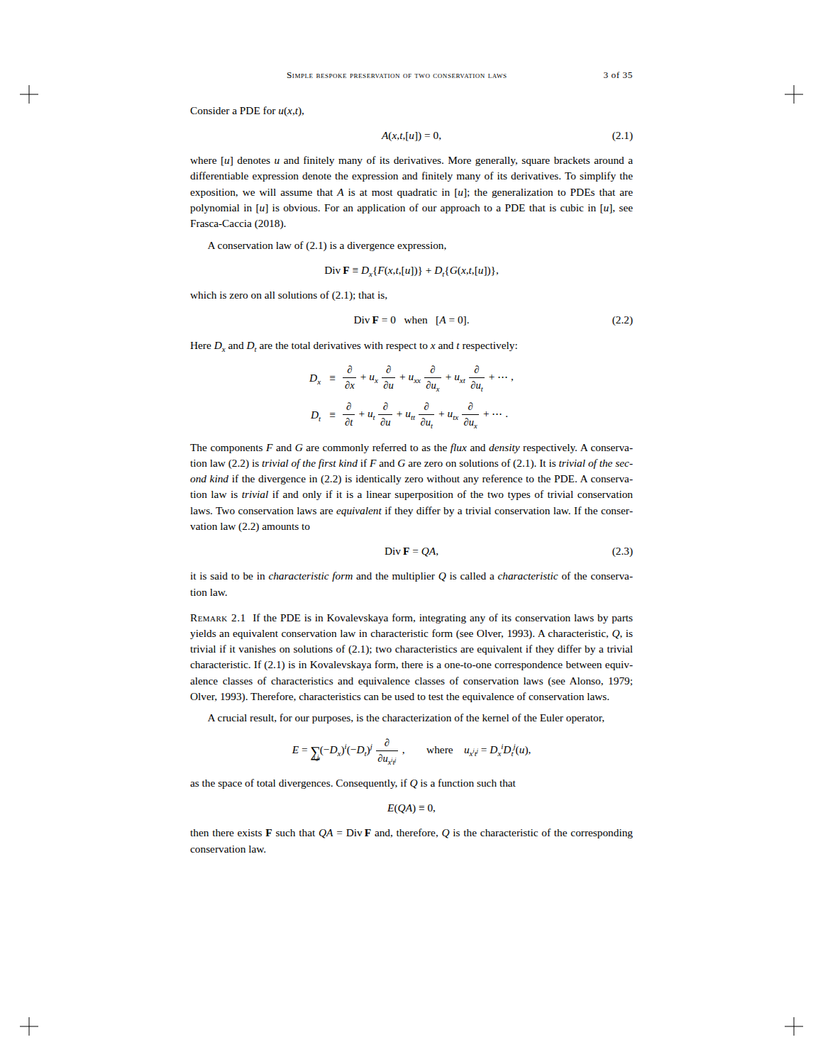Simple bespoke preservation of two conservation laws 3 of 35
Consider a PDE for u(x,t),
A(x,t,[u]) = 0, (2.1)
where [u] denotes u and finitely many of its derivatives. More generally, square brackets around a differentiable expression denote the expression and finitely many of its derivatives. To simplify the exposition, we will assume that A is at most quadratic in [u]; the generalization to PDEs that are polynomial in [u] is obvious. For an application of our approach to a PDE that is cubic in [u], see Frasca-Caccia (2018).
A conservation law of (2.1) is a divergence expression,
Div F ≡ Dx{F(x,t,[u])} + Dt{G(x,t,[u])},
which is zero on all solutions of (2.1); that is,
Div F = 0 when [A = 0]. (2.2)
Here Dx and Dt are the total derivatives with respect to x and t respectively:
| D x | ≡ | ∂ ∂ x + u x ∂ ∂ u + u xx ∂ ∂ u x + u xt ∂ ∂ u t + ⋯ , |
| D t | ≡ | ∂ ∂ t + u t ∂ ∂ u + u tt ∂ ∂ u t + u tx ∂ ∂ u x + ⋯ . |
The components F and G are commonly referred to as the flux and density respectively. A conservation law (2.2) is trivial of the first kind if F and G are zero on solutions of (2.1). It is trivial of the second kind if the divergence in (2.2) is identically zero without any reference to the PDE. A conservation law is trivial if and only if it is a linear superposition of the two types of trivial conservation laws. Two conservation laws are equivalent if they differ by a trivial conservation law. If the conservation law (2.2) amounts to
Div F = QA, (2.3)
it is said to be in characteristic form and the multiplier Q is called a characteristic of the conservation law.
Remark 2.1 If the PDE is in Kovalevskaya form, integrating any of its conservation laws by parts yields an equivalent conservation law in characteristic form (see Olver, 1993). A characteristic, Q, is trivial if it vanishes on solutions of (2.1); two characteristics are equivalent if they differ by a trivial characteristic. If (2.1) is in Kovalevskaya form, there is a one-to-one correspondence between equivalence classes of characteristics and equivalence classes of conservation laws (see Alonso, 1979; Olver, 1993). Therefore, characteristics can be used to test the equivalence of conservation laws.
A crucial result, for our purposes, is the characterization of the kernel of the Euler operator,
E = ∑i,j(−Dx)i(−Dt)j ∂∂uxitj , where uxitj = DxiDtj(u),
as the space of total divergences. Consequently, if Q is a function such that
E(QA) ≡ 0,
then there exists F such that QA = Div F and, therefore, Q is the characteristic of the corresponding conservation law.